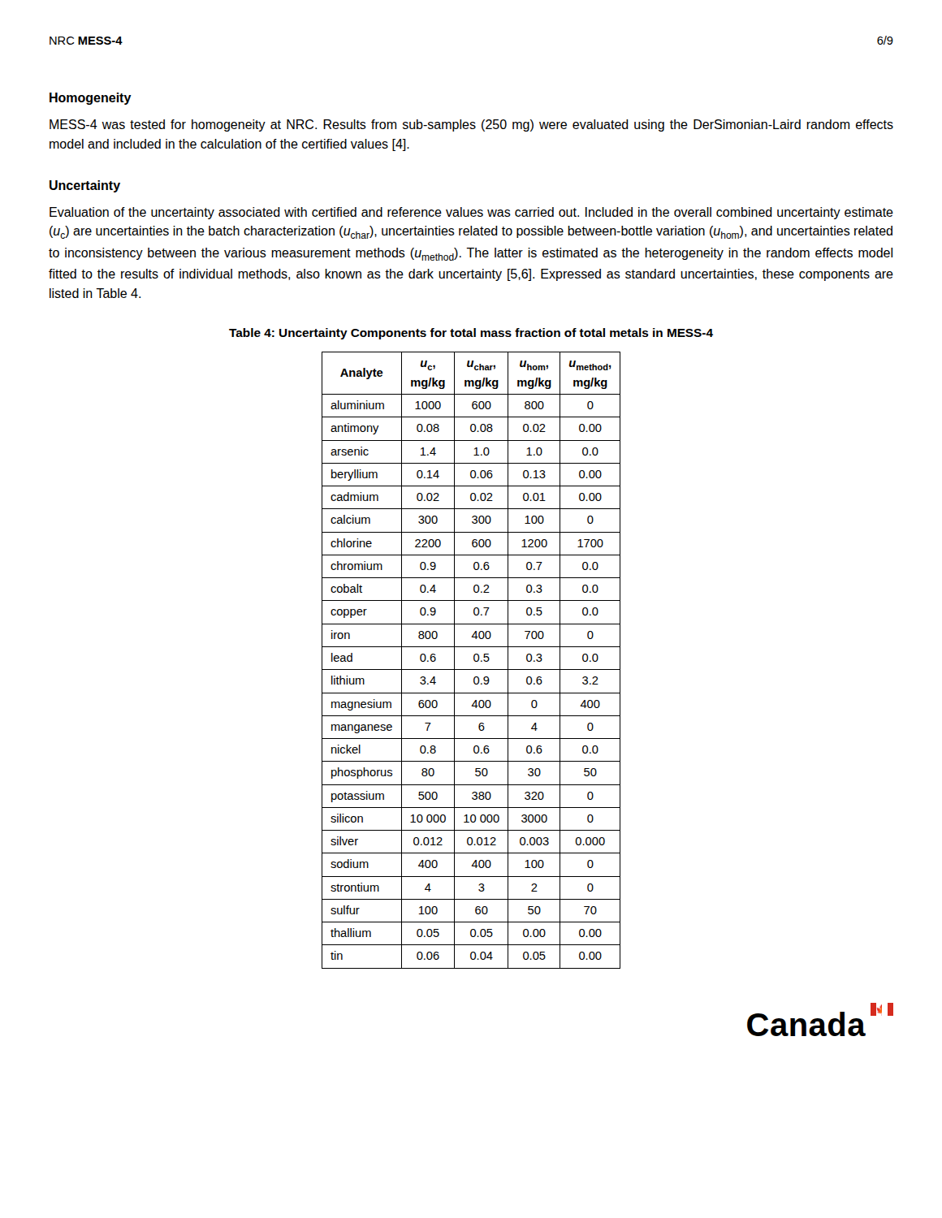NRC MESS-4
6/9
Homogeneity
MESS-4 was tested for homogeneity at NRC. Results from sub-samples (250 mg) were evaluated using the DerSimonian-Laird random effects model and included in the calculation of the certified values [4].
Uncertainty
Evaluation of the uncertainty associated with certified and reference values was carried out. Included in the overall combined uncertainty estimate (uc) are uncertainties in the batch characterization (uchar), uncertainties related to possible between-bottle variation (uhom), and uncertainties related to inconsistency between the various measurement methods (umethod). The latter is estimated as the heterogeneity in the random effects model fitted to the results of individual methods, also known as the dark uncertainty [5,6]. Expressed as standard uncertainties, these components are listed in Table 4.
Table 4: Uncertainty Components for total mass fraction of total metals in MESS-4
| Analyte | u c , mg/kg | u char , mg/kg | u hom , mg/kg | u method , mg/kg |
| --- | --- | --- | --- | --- |
| aluminium | 1000 | 600 | 800 | 0 |
| antimony | 0.08 | 0.08 | 0.02 | 0.00 |
| arsenic | 1.4 | 1.0 | 1.0 | 0.0 |
| beryllium | 0.14 | 0.06 | 0.13 | 0.00 |
| cadmium | 0.02 | 0.02 | 0.01 | 0.00 |
| calcium | 300 | 300 | 100 | 0 |
| chlorine | 2200 | 600 | 1200 | 1700 |
| chromium | 0.9 | 0.6 | 0.7 | 0.0 |
| cobalt | 0.4 | 0.2 | 0.3 | 0.0 |
| copper | 0.9 | 0.7 | 0.5 | 0.0 |
| iron | 800 | 400 | 700 | 0 |
| lead | 0.6 | 0.5 | 0.3 | 0.0 |
| lithium | 3.4 | 0.9 | 0.6 | 3.2 |
| magnesium | 600 | 400 | 0 | 400 |
| manganese | 7 | 6 | 4 | 0 |
| nickel | 0.8 | 0.6 | 0.6 | 0.0 |
| phosphorus | 80 | 50 | 30 | 50 |
| potassium | 500 | 380 | 320 | 0 |
| silicon | 10 000 | 10 000 | 3000 | 0 |
| silver | 0.012 | 0.012 | 0.003 | 0.000 |
| sodium | 400 | 400 | 100 | 0 |
| strontium | 4 | 3 | 2 | 0 |
| sulfur | 100 | 60 | 50 | 70 |
| thallium | 0.05 | 0.05 | 0.00 | 0.00 |
| tin | 0.06 | 0.04 | 0.05 | 0.00 |
Canada🍁